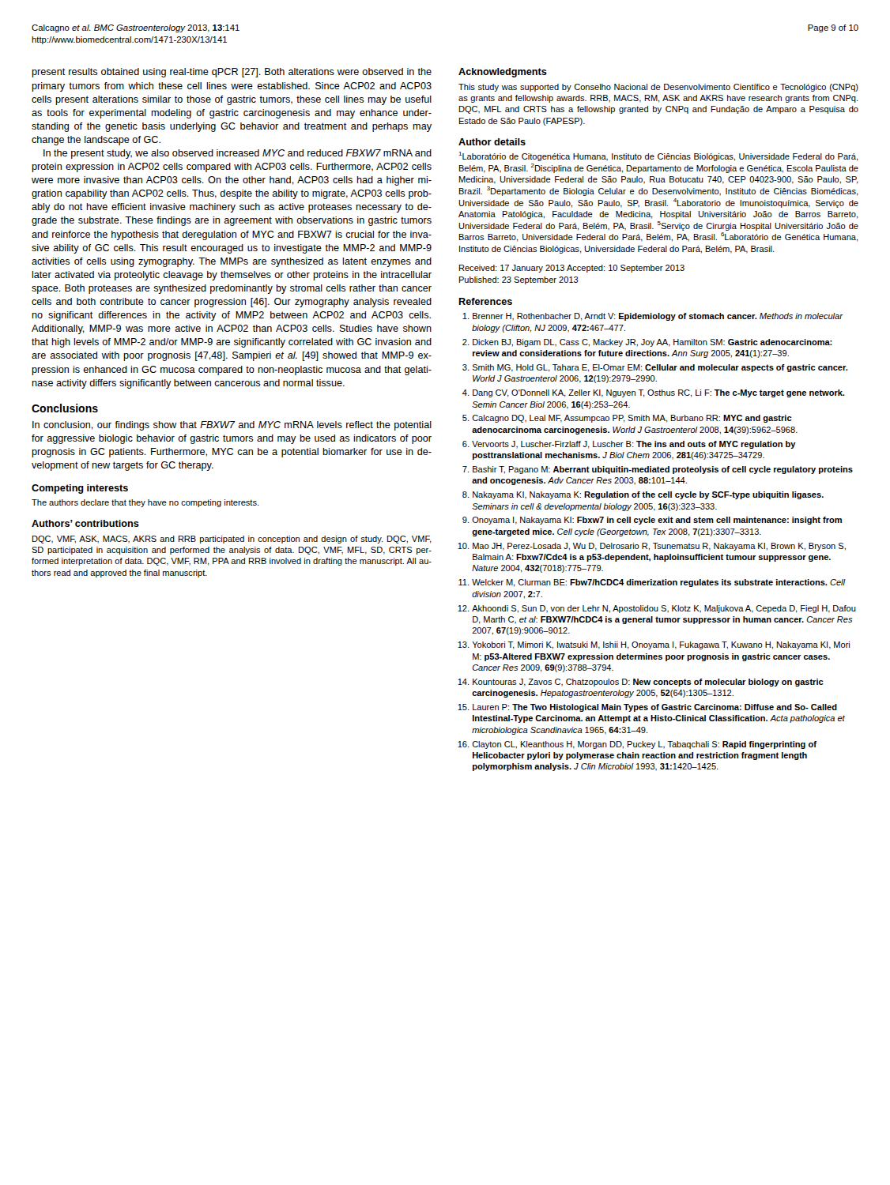Calcagno et al. BMC Gastroenterology 2013, 13:141
http://www.biomedcentral.com/1471-230X/13/141
Page 9 of 10
present results obtained using real-time qPCR [27]. Both alterations were observed in the primary tumors from which these cell lines were established. Since ACP02 and ACP03 cells present alterations similar to those of gastric tumors, these cell lines may be useful as tools for experimental modeling of gastric carcinogenesis and may enhance understanding of the genetic basis underlying GC behavior and treatment and perhaps may change the landscape of GC.
In the present study, we also observed increased MYC and reduced FBXW7 mRNA and protein expression in ACP02 cells compared with ACP03 cells. Furthermore, ACP02 cells were more invasive than ACP03 cells. On the other hand, ACP03 cells had a higher migration capability than ACP02 cells. Thus, despite the ability to migrate, ACP03 cells probably do not have efficient invasive machinery such as active proteases necessary to degrade the substrate. These findings are in agreement with observations in gastric tumors and reinforce the hypothesis that deregulation of MYC and FBXW7 is crucial for the invasive ability of GC cells. This result encouraged us to investigate the MMP-2 and MMP-9 activities of cells using zymography. The MMPs are synthesized as latent enzymes and later activated via proteolytic cleavage by themselves or other proteins in the intracellular space. Both proteases are synthesized predominantly by stromal cells rather than cancer cells and both contribute to cancer progression [46]. Our zymography analysis revealed no significant differences in the activity of MMP2 between ACP02 and ACP03 cells. Additionally, MMP-9 was more active in ACP02 than ACP03 cells. Studies have shown that high levels of MMP-2 and/or MMP-9 are significantly correlated with GC invasion and are associated with poor prognosis [47,48]. Sampieri et al. [49] showed that MMP-9 expression is enhanced in GC mucosa compared to non-neoplastic mucosa and that gelatinase activity differs significantly between cancerous and normal tissue.
Conclusions
In conclusion, our findings show that FBXW7 and MYC mRNA levels reflect the potential for aggressive biologic behavior of gastric tumors and may be used as indicators of poor prognosis in GC patients. Furthermore, MYC can be a potential biomarker for use in development of new targets for GC therapy.
Competing interests
The authors declare that they have no competing interests.
Authors’ contributions
DQC, VMF, ASK, MACS, AKRS and RRB participated in conception and design of study. DQC, VMF, SD participated in acquisition and performed the analysis of data. DQC, VMF, MFL, SD, CRTS performed interpretation of data. DQC, VMF, RM, PPA and RRB involved in drafting the manuscript. All authors read and approved the final manuscript.
Acknowledgments
This study was supported by Conselho Nacional de Desenvolvimento Científico e Tecnológico (CNPq) as grants and fellowship awards. RRB, MACS, RM, ASK and AKRS have research grants from CNPq. DQC, MFL and CRTS has a fellowship granted by CNPq and Fundação de Amparo a Pesquisa do Estado de São Paulo (FAPESP).
Author details
1Laboratório de Citogenética Humana, Instituto de Ciências Biológicas, Universidade Federal do Pará, Belém, PA, Brasil. 2Disciplina de Genética, Departamento de Morfologia e Genética, Escola Paulista de Medicina, Universidade Federal de São Paulo, Rua Botucatu 740, CEP 04023-900, São Paulo, SP, Brazil. 3Departamento de Biologia Celular e do Desenvolvimento, Instituto de Ciências Biomédicas, Universidade de São Paulo, São Paulo, SP, Brasil. 4Laboratorio de Imunoistoquímica, Serviço de Anatomia Patológica, Faculdade de Medicina, Hospital Universitário João de Barros Barreto, Universidade Federal do Pará, Belém, PA, Brasil. 5Serviço de Cirurgia Hospital Universitário João de Barros Barreto, Universidade Federal do Pará, Belém, PA, Brasil. 6Laboratório de Genética Humana, Instituto de Ciências Biológicas, Universidade Federal do Pará, Belém, PA, Brasil.
Received: 17 January 2013 Accepted: 10 September 2013
Published: 23 September 2013
References
Brenner H, Rothenbacher D, Arndt V: Epidemiology of stomach cancer. Methods in molecular biology (Clifton, NJ 2009, 472: 467–477.
Dicken BJ, Bigam DL, Cass C, Mackey JR, Joy AA, Hamilton SM: Gastric adenocarcinoma: review and considerations for future directions. Ann Surg 2005, 241(1):27–39.
Smith MG, Hold GL, Tahara E, El-Omar EM: Cellular and molecular aspects of gastric cancer. World J Gastroenterol 2006, 12(19):2979–2990.
Dang CV, O'Donnell KA, Zeller KI, Nguyen T, Osthus RC, Li F: The c-Myc target gene network. Semin Cancer Biol 2006, 16(4):253–264.
Calcagno DQ, Leal MF, Assumpcao PP, Smith MA, Burbano RR: MYC and gastric adenocarcinoma carcinogenesis. World J Gastroenterol 2008, 14(39):5962–5968.
Vervoorts J, Luscher-Firzlaff J, Luscher B: The ins and outs of MYC regulation by posttranslational mechanisms. J Biol Chem 2006, 281(46):34725–34729.
Bashir T, Pagano M: Aberrant ubiquitin-mediated proteolysis of cell cycle regulatory proteins and oncogenesis. Adv Cancer Res 2003, 88: 101–144.
Nakayama KI, Nakayama K: Regulation of the cell cycle by SCF-type ubiquitin ligases. Seminars in cell & developmental biology 2005, 16(3):323–333.
Onoyama I, Nakayama KI: Fbxw7 in cell cycle exit and stem cell maintenance: insight from gene-targeted mice. Cell cycle (Georgetown, Tex 2008, 7(21):3307–3313.
Mao JH, Perez-Losada J, Wu D, Delrosario R, Tsunematsu R, Nakayama KI, Brown K, Bryson S, Balmain A: Fbxw7/Cdc4 is a p53-dependent, haploinsufficient tumour suppressor gene. Nature 2004, 432(7018):775–779.
Welcker M, Clurman BE: Fbw7/hCDC4 dimerization regulates its substrate interactions. Cell division 2007, 2: 7.
Akhoondi S, Sun D, von der Lehr N, Apostolidou S, Klotz K, Maljukova A, Cepeda D, Fiegl H, Dafou D, Marth C, et al: FBXW7/hCDC4 is a general tumor suppressor in human cancer. Cancer Res 2007, 67(19):9006–9012.
Yokobori T, Mimori K, Iwatsuki M, Ishii H, Onoyama I, Fukagawa T, Kuwano H, Nakayama KI, Mori M: p53-Altered FBXW7 expression determines poor prognosis in gastric cancer cases. Cancer Res 2009, 69(9):3788–3794.
Kountouras J, Zavos C, Chatzopoulos D: New concepts of molecular biology on gastric carcinogenesis. Hepatogastroenterology 2005, 52(64):1305–1312.
Lauren P: The Two Histological Main Types of Gastric Carcinoma: Diffuse and So- Called Intestinal-Type Carcinoma. an Attempt at a Histo-Clinical Classification. Acta pathologica et microbiologica Scandinavica 1965, 64: 31–49.
Clayton CL, Kleanthous H, Morgan DD, Puckey L, Tabaqchali S: Rapid fingerprinting of Helicobacter pylori by polymerase chain reaction and restriction fragment length polymorphism analysis. J Clin Microbiol 1993, 31: 1420–1425.